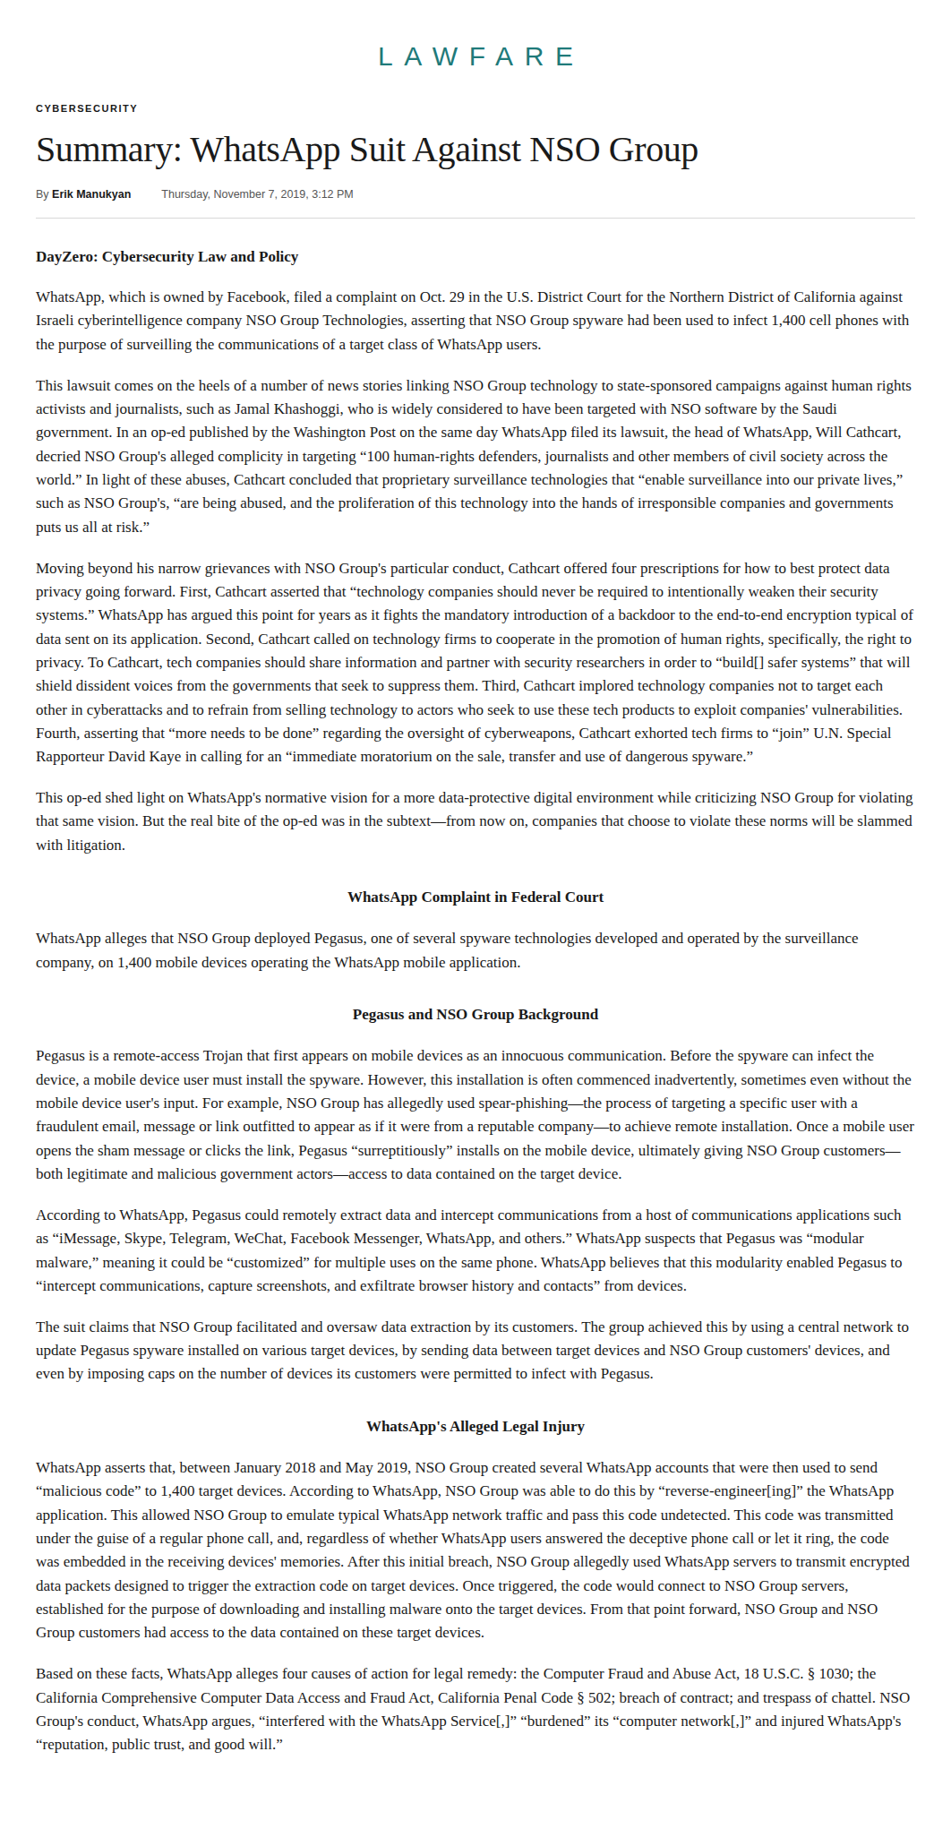Lawfare
Cybersecurity
Summary: WhatsApp Suit Against NSO Group
By Erik Manukyan Thursday, November 7, 2019, 3:12 PM
DayZero: Cybersecurity Law and Policy
WhatsApp, which is owned by Facebook, filed a complaint on Oct. 29 in the U.S. District Court for the Northern District of California against Israeli cyberintelligence company NSO Group Technologies, asserting that NSO Group spyware had been used to infect 1,400 cell phones with the purpose of surveilling the communications of a target class of WhatsApp users.
This lawsuit comes on the heels of a number of news stories linking NSO Group technology to state-sponsored campaigns against human rights activists and journalists, such as Jamal Khashoggi, who is widely considered to have been targeted with NSO software by the Saudi government. In an op-ed published by the Washington Post on the same day WhatsApp filed its lawsuit, the head of WhatsApp, Will Cathcart, decried NSO Group's alleged complicity in targeting “100 human-rights defenders, journalists and other members of civil society across the world.” In light of these abuses, Cathcart concluded that proprietary surveillance technologies that “enable surveillance into our private lives,” such as NSO Group's, “are being abused, and the proliferation of this technology into the hands of irresponsible companies and governments puts us all at risk.”
Moving beyond his narrow grievances with NSO Group's particular conduct, Cathcart offered four prescriptions for how to best protect data privacy going forward. First, Cathcart asserted that “technology companies should never be required to intentionally weaken their security systems.” WhatsApp has argued this point for years as it fights the mandatory introduction of a backdoor to the end-to-end encryption typical of data sent on its application. Second, Cathcart called on technology firms to cooperate in the promotion of human rights, specifically, the right to privacy. To Cathcart, tech companies should share information and partner with security researchers in order to “build[] safer systems” that will shield dissident voices from the governments that seek to suppress them. Third, Cathcart implored technology companies not to target each other in cyberattacks and to refrain from selling technology to actors who seek to use these tech products to exploit companies' vulnerabilities. Fourth, asserting that “more needs to be done” regarding the oversight of cyberweapons, Cathcart exhorted tech firms to “join” U.N. Special Rapporteur David Kaye in calling for an “immediate moratorium on the sale, transfer and use of dangerous spyware.”
This op-ed shed light on WhatsApp's normative vision for a more data-protective digital environment while criticizing NSO Group for violating that same vision. But the real bite of the op-ed was in the subtext—from now on, companies that choose to violate these norms will be slammed with litigation.
WhatsApp Complaint in Federal Court
WhatsApp alleges that NSO Group deployed Pegasus, one of several spyware technologies developed and operated by the surveillance company, on 1,400 mobile devices operating the WhatsApp mobile application.
Pegasus and NSO Group Background
Pegasus is a remote-access Trojan that first appears on mobile devices as an innocuous communication. Before the spyware can infect the device, a mobile device user must install the spyware. However, this installation is often commenced inadvertently, sometimes even without the mobile device user's input. For example, NSO Group has allegedly used spear-phishing—the process of targeting a specific user with a fraudulent email, message or link outfitted to appear as if it were from a reputable company—to achieve remote installation. Once a mobile user opens the sham message or clicks the link, Pegasus “surreptitiously” installs on the mobile device, ultimately giving NSO Group customers—both legitimate and malicious government actors—access to data contained on the target device.
According to WhatsApp, Pegasus could remotely extract data and intercept communications from a host of communications applications such as “iMessage, Skype, Telegram, WeChat, Facebook Messenger, WhatsApp, and others.” WhatsApp suspects that Pegasus was “modular malware,” meaning it could be “customized” for multiple uses on the same phone. WhatsApp believes that this modularity enabled Pegasus to “intercept communications, capture screenshots, and exfiltrate browser history and contacts” from devices.
The suit claims that NSO Group facilitated and oversaw data extraction by its customers. The group achieved this by using a central network to update Pegasus spyware installed on various target devices, by sending data between target devices and NSO Group customers' devices, and even by imposing caps on the number of devices its customers were permitted to infect with Pegasus.
WhatsApp's Alleged Legal Injury
WhatsApp asserts that, between January 2018 and May 2019, NSO Group created several WhatsApp accounts that were then used to send “malicious code” to 1,400 target devices. According to WhatsApp, NSO Group was able to do this by “reverse-engineer[ing]” the WhatsApp application. This allowed NSO Group to emulate typical WhatsApp network traffic and pass this code undetected. This code was transmitted under the guise of a regular phone call, and, regardless of whether WhatsApp users answered the deceptive phone call or let it ring, the code was embedded in the receiving devices' memories. After this initial breach, NSO Group allegedly used WhatsApp servers to transmit encrypted data packets designed to trigger the extraction code on target devices. Once triggered, the code would connect to NSO Group servers, established for the purpose of downloading and installing malware onto the target devices. From that point forward, NSO Group and NSO Group customers had access to the data contained on these target devices.
Based on these facts, WhatsApp alleges four causes of action for legal remedy: the Computer Fraud and Abuse Act, 18 U.S.C. § 1030; the California Comprehensive Computer Data Access and Fraud Act, California Penal Code § 502; breach of contract; and trespass of chattel. NSO Group's conduct, WhatsApp argues, “interfered with the WhatsApp Service[,]” “burdened” its “computer network[,]” and injured WhatsApp's “reputation, public trust, and good will.”